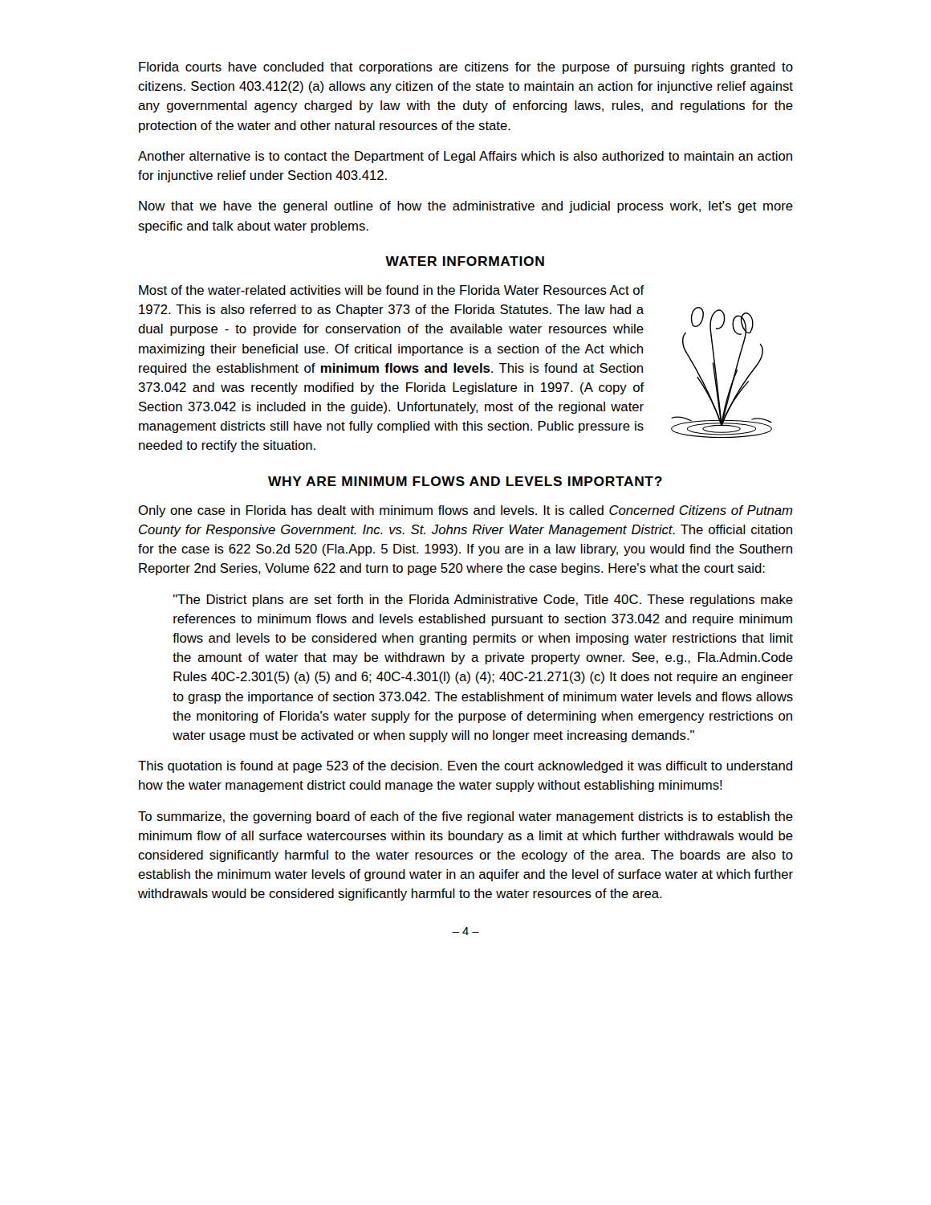Florida courts have concluded that corporations are citizens for the purpose of pursuing rights granted to citizens. Section 403.412(2) (a) allows any citizen of the state to maintain an action for injunctive relief against any governmental agency charged by law with the duty of enforcing laws, rules, and regulations for the protection of the water and other natural resources of the state.
Another alternative is to contact the Department of Legal Affairs which is also authorized to maintain an action for injunctive relief under Section 403.412.
Now that we have the general outline of how the administrative and judicial process work, let's get more specific and talk about water problems.
WATER INFORMATION
Most of the water-related activities will be found in the Florida Water Resources Act of 1972. This is also referred to as Chapter 373 of the Florida Statutes. The law had a dual purpose - to provide for conservation of the available water resources while maximizing their beneficial use. Of critical importance is a section of the Act which required the establishment of minimum flows and levels. This is found at Section 373.042 and was recently modified by the Florida Legislature in 1997. (A copy of Section 373.042 is included in the guide). Unfortunately, most of the regional water management districts still have not fully complied with this section. Public pressure is needed to rectify the situation.
WHY ARE MINIMUM FLOWS AND LEVELS IMPORTANT?
Only one case in Florida has dealt with minimum flows and levels. It is called Concerned Citizens of Putnam County for Responsive Government. Inc. vs. St. Johns River Water Management District. The official citation for the case is 622 So.2d 520 (Fla.App. 5 Dist. 1993). If you are in a law library, you would find the Southern Reporter 2nd Series, Volume 622 and turn to page 520 where the case begins. Here's what the court said:
"The District plans are set forth in the Florida Administrative Code, Title 40C. These regulations make references to minimum flows and levels established pursuant to section 373.042 and require minimum flows and levels to be considered when granting permits or when imposing water restrictions that limit the amount of water that may be withdrawn by a private property owner. See, e.g., Fla.Admin.Code Rules 40C-2.301(5) (a) (5) and 6; 40C-4.301(l) (a) (4); 40C-21.271(3) (c) It does not require an engineer to grasp the importance of section 373.042. The establishment of minimum water levels and flows allows the monitoring of Florida's water supply for the purpose of determining when emergency restrictions on water usage must be activated or when supply will no longer meet increasing demands."
This quotation is found at page 523 of the decision. Even the court acknowledged it was difficult to understand how the water management district could manage the water supply without establishing minimums!
To summarize, the governing board of each of the five regional water management districts is to establish the minimum flow of all surface watercourses within its boundary as a limit at which further withdrawals would be considered significantly harmful to the water resources or the ecology of the area. The boards are also to establish the minimum water levels of ground water in an aquifer and the level of surface water at which further withdrawals would be considered significantly harmful to the water resources of the area.
– 4 –